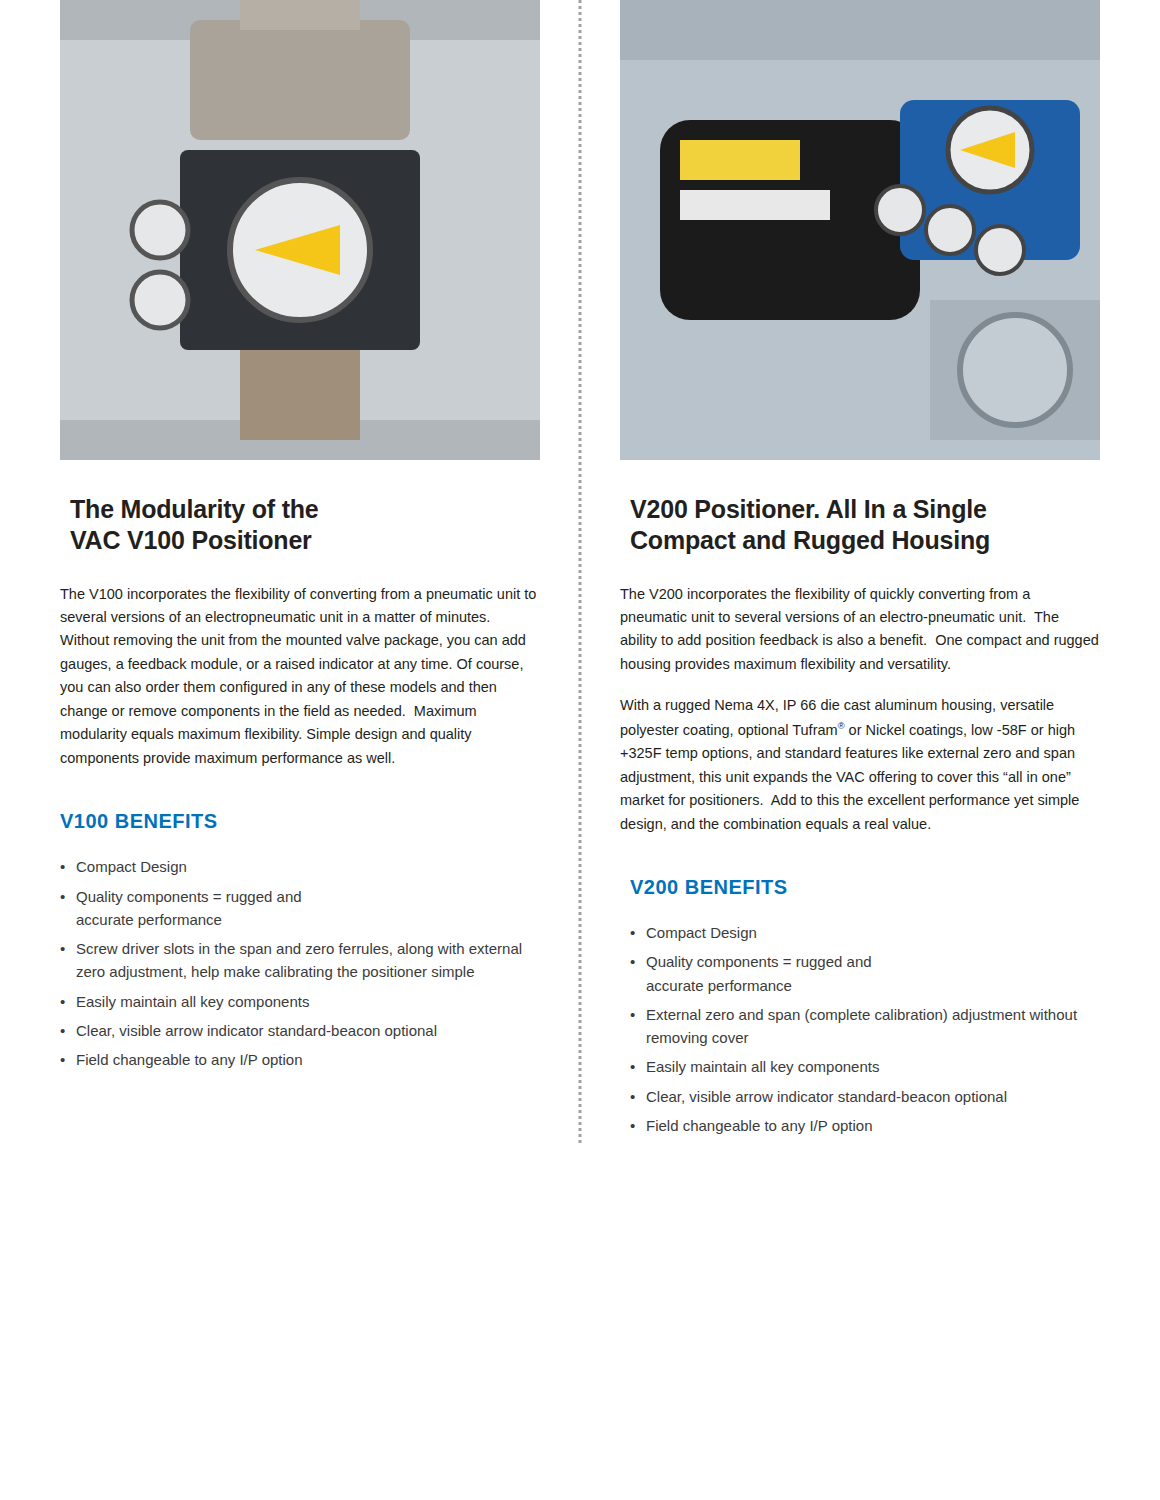The Modularity of the
VAC V100 Positioner
The V100 incorporates the flexibility of converting from a pneumatic unit to several versions of an electropneumatic unit in a matter of minutes. Without removing the unit from the mounted valve package, you can add gauges, a feedback module, or a raised indicator at any time. Of course, you can also order them configured in any of these models and then change or remove components in the field as needed. Maximum modularity equals maximum flexibility. Simple design and quality components provide maximum performance as well.
V100 BENEFITS
Compact Design
Quality components = rugged and
accurate performance
Screw driver slots in the span and zero ferrules, along with external zero adjustment, help make calibrating the positioner simple
Easily maintain all key components
Clear, visible arrow indicator standard-beacon optional
Field changeable to any I/P option
V200 Positioner. All In a Single
Compact and Rugged Housing
The V200 incorporates the flexibility of quickly converting from a pneumatic unit to several versions of an electro-pneumatic unit. The ability to add position feedback is also a benefit. One compact and rugged housing provides maximum flexibility and versatility.
With a rugged Nema 4X, IP 66 die cast aluminum housing, versatile polyester coating, optional Tufram® or Nickel coatings, low -58F or high +325F temp options, and standard features like external zero and span adjustment, this unit expands the VAC offering to cover this “all in one” market for positioners. Add to this the excellent performance yet simple design, and the combination equals a real value.
V200 BENEFITS
Compact Design
Quality components = rugged and
accurate performance
External zero and span (complete calibration) adjustment without removing cover
Easily maintain all key components
Clear, visible arrow indicator standard-beacon optional
Field changeable to any I/P option